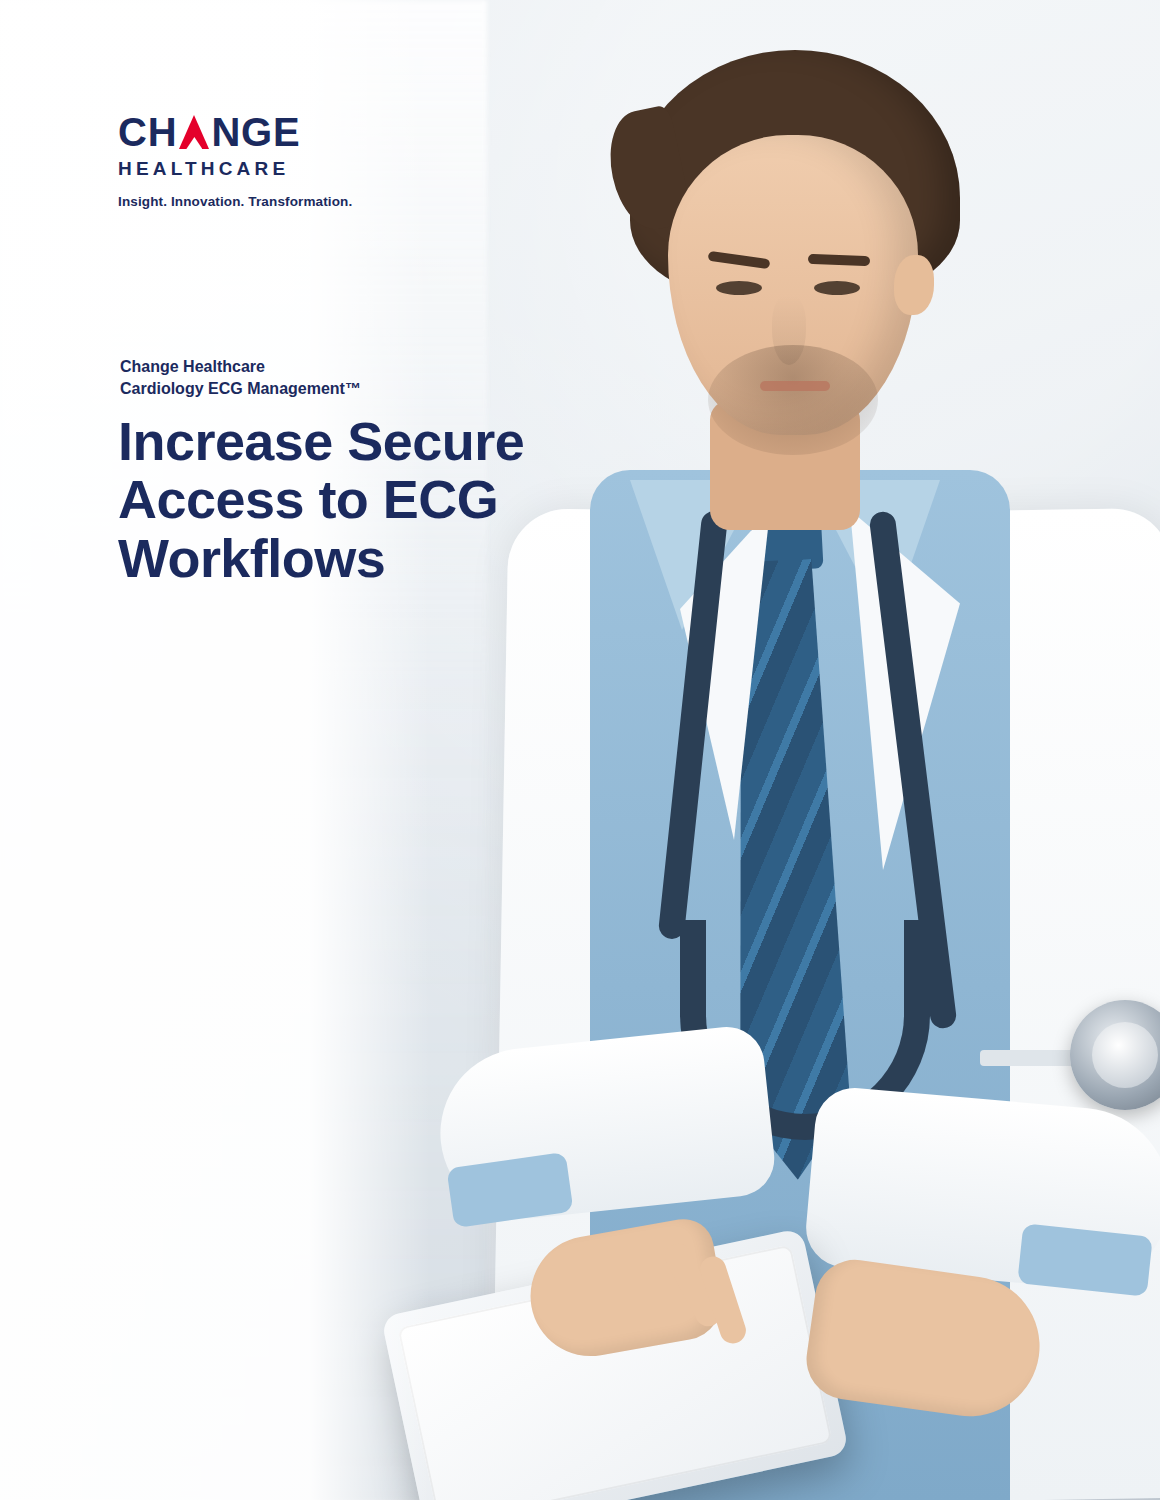CH NGE
HEALTHCARE
Insight. Innovation. Transformation.
Change Healthcare
Cardiology ECG Management™
Increase Secure Access to ECG Workflows